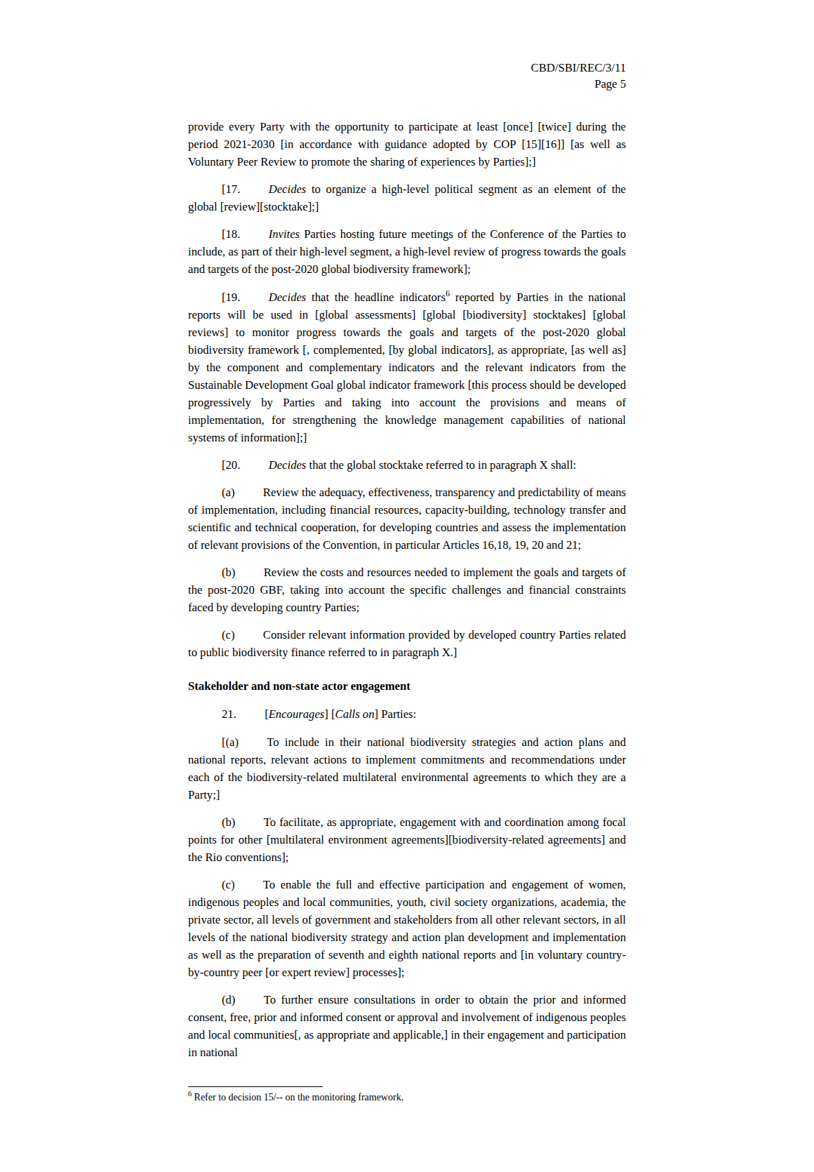CBD/SBI/REC/3/11 Page 5
provide every Party with the opportunity to participate at least [once] [twice] during the period 2021-2030 [in accordance with guidance adopted by COP [15][16]] [as well as Voluntary Peer Review to promote the sharing of experiences by Parties];]
[17. Decides to organize a high-level political segment as an element of the global [review][stocktake];]
[18. Invites Parties hosting future meetings of the Conference of the Parties to include, as part of their high-level segment, a high-level review of progress towards the goals and targets of the post-2020 global biodiversity framework];
[19. Decides that the headline indicators6 reported by Parties in the national reports will be used in [global assessments] [global [biodiversity] stocktakes] [global reviews] to monitor progress towards the goals and targets of the post-2020 global biodiversity framework [, complemented, [by global indicators], as appropriate, [as well as] by the component and complementary indicators and the relevant indicators from the Sustainable Development Goal global indicator framework [this process should be developed progressively by Parties and taking into account the provisions and means of implementation, for strengthening the knowledge management capabilities of national systems of information];]
[20. Decides that the global stocktake referred to in paragraph X shall:
(a) Review the adequacy, effectiveness, transparency and predictability of means of implementation, including financial resources, capacity-building, technology transfer and scientific and technical cooperation, for developing countries and assess the implementation of relevant provisions of the Convention, in particular Articles 16,18, 19, 20 and 21;
(b) Review the costs and resources needed to implement the goals and targets of the post-2020 GBF, taking into account the specific challenges and financial constraints faced by developing country Parties;
(c) Consider relevant information provided by developed country Parties related to public biodiversity finance referred to in paragraph X.]
Stakeholder and non-state actor engagement
21. [Encourages] [Calls on] Parties:
[(a) To include in their national biodiversity strategies and action plans and national reports, relevant actions to implement commitments and recommendations under each of the biodiversity-related multilateral environmental agreements to which they are a Party;]
(b) To facilitate, as appropriate, engagement with and coordination among focal points for other [multilateral environment agreements][biodiversity-related agreements] and the Rio conventions];
(c) To enable the full and effective participation and engagement of women, indigenous peoples and local communities, youth, civil society organizations, academia, the private sector, all levels of government and stakeholders from all other relevant sectors, in all levels of the national biodiversity strategy and action plan development and implementation as well as the preparation of seventh and eighth national reports and [in voluntary country-by-country peer [or expert review] processes];
(d) To further ensure consultations in order to obtain the prior and informed consent, free, prior and informed consent or approval and involvement of indigenous peoples and local communities[, as appropriate and applicable,] in their engagement and participation in national
6 Refer to decision 15/-- on the monitoring framework.